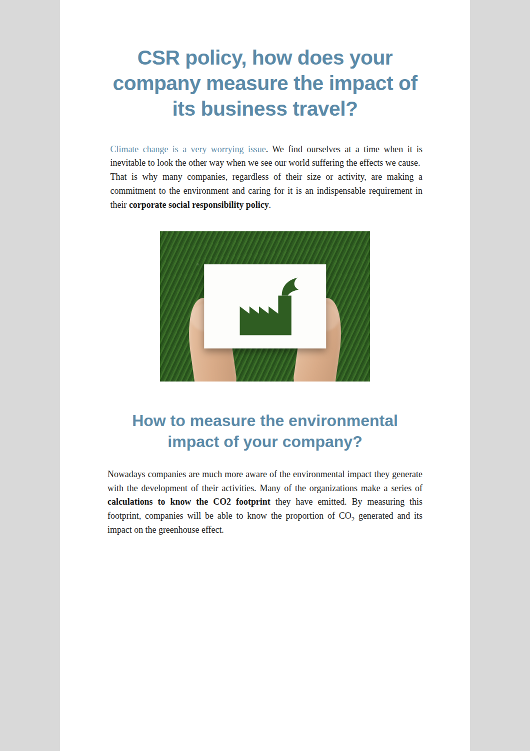CSR policy, how does your company measure the impact of its business travel?
Climate change is a very worrying issue. We find ourselves at a time when it is inevitable to look the other way when we see our world suffering the effects we cause. That is why many companies, regardless of their size or activity, are making a commitment to the environment and caring for it is an indispensable requirement in their corporate social responsibility policy.
How to measure the environmental impact of your company?
Nowadays companies are much more aware of the environmental impact they generate with the development of their activities. Many of the organizations make a series of calculations to know the CO2 footprint they have emitted. By measuring this footprint, companies will be able to know the proportion of CO2 generated and its impact on the greenhouse effect.